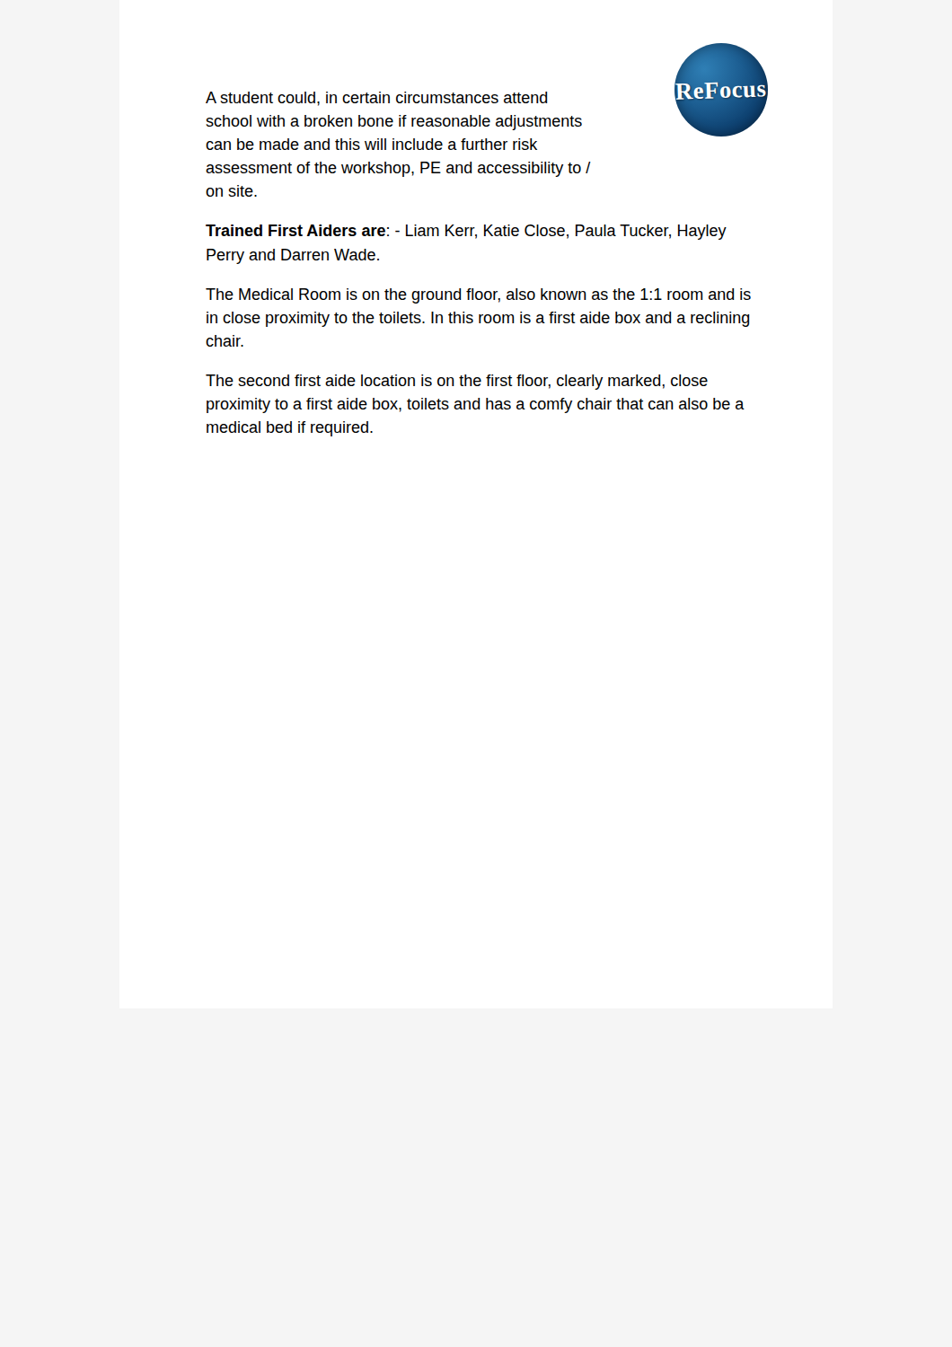ReFocus
A student could, in certain circumstances attend school with a broken bone if reasonable adjustments can be made and this will include a further risk assessment of the workshop, PE and accessibility to / on site.
Trained First Aiders are: - Liam Kerr, Katie Close, Paula Tucker, Hayley Perry and Darren Wade.
The Medical Room is on the ground floor, also known as the 1:1 room and is in close proximity to the toilets. In this room is a first aide box and a reclining chair.
The second first aide location is on the first floor, clearly marked, close proximity to a first aide box, toilets and has a comfy chair that can also be a medical bed if required.